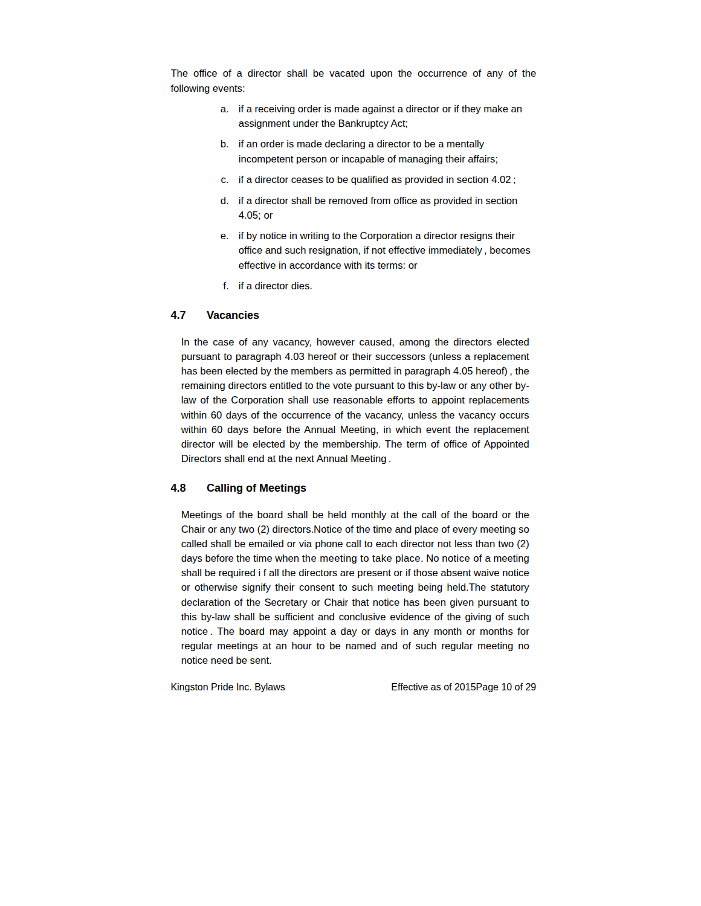The office of a director shall be vacated upon the occurrence of any of the following events:
if a receiving order is made against a director or if they make an assignment under the Bankruptcy Act;
if an order is made declaring a director to be a mentally incompetent person or incapable of managing their affairs;
if a director ceases to be qualified as provided in section 4.02 ;
if a director shall be removed from office as provided in section 4.05; or
if by notice in writing to the Corporation a director resigns their office and such resignation, if not effective immediately , becomes effective in accordance with its terms: or
if a director dies.
4.7 Vacancies
In the case of any vacancy, however caused, among the directors elected pursuant to paragraph 4.03 hereof or their successors (unless a replacement has been elected by the members as permitted in paragraph 4.05 hereof) , the remaining directors entitled to the vote pursuant to this by-law or any other by-law of the Corporation shall use reasonable efforts to appoint replacements within 60 days of the occurrence of the vacancy, unless the vacancy occurs within 60 days before the Annual Meeting, in which event the replacement director will be elected by the membership. The term of office of Appointed Directors shall end at the next Annual Meeting .
4.8 Calling of Meetings
Meetings of the board shall be held monthly at the call of the board or the Chair or any two (2) directors.Notice of the time and place of every meeting so called shall be emailed or via phone call to each director not less than two (2) days before the time when the meeting to take place. No notice of a meeting shall be required i f all the directors are present or if those absent waive notice or otherwise signify their consent to such meeting being held.The statutory declaration of the Secretary or Chair that notice has been given pursuant to this by-law shall be sufficient and conclusive evidence of the giving of such notice . The board may appoint a day or days in any month or months for regular meetings at an hour to be named and of such regular meeting no notice need be sent.
Kingston Pride Inc. Bylaws Effective as of 2015 Page 10 of 29